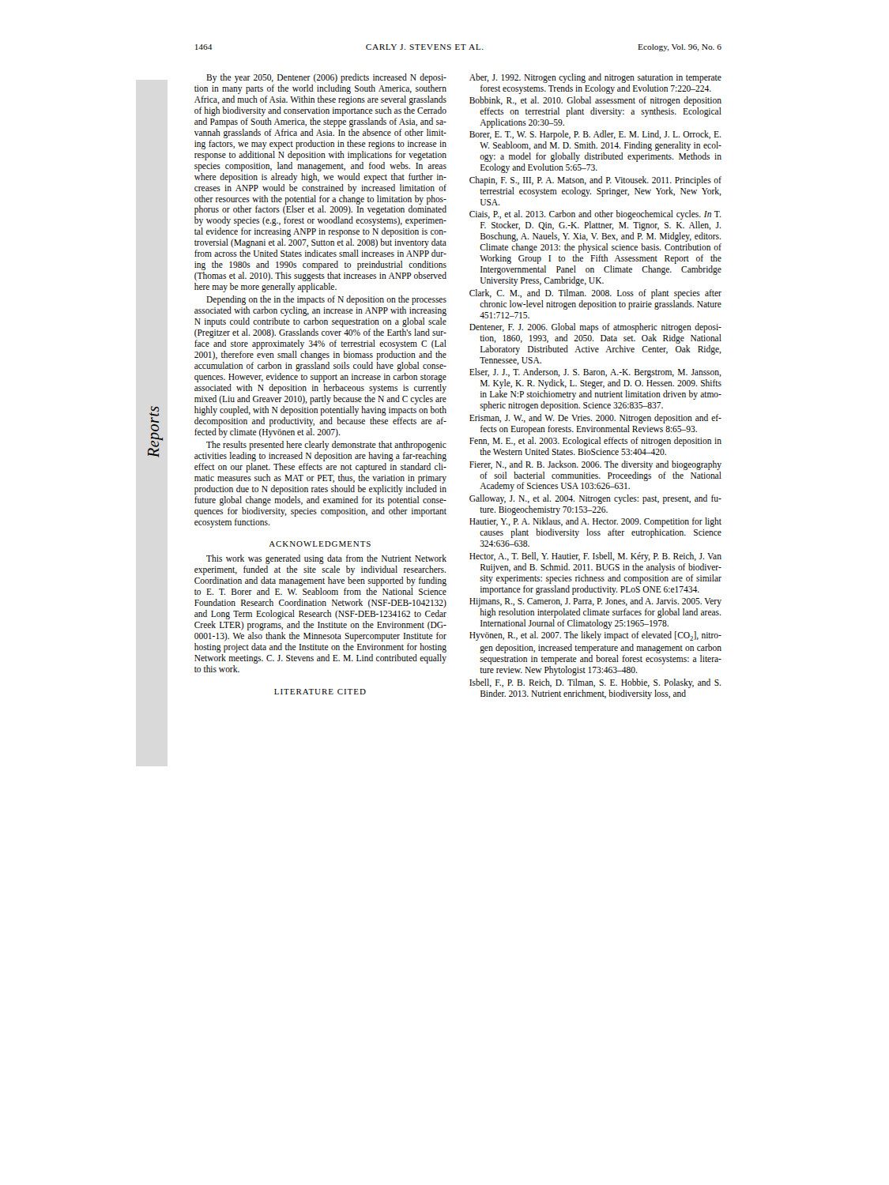Reports
1464 CARLY J. STEVENS ET AL. Ecology, Vol. 96, No. 6
By the year 2050, Dentener (2006) predicts increased N deposition in many parts of the world including South America, southern Africa, and much of Asia. Within these regions are several grasslands of high biodiversity and conservation importance such as the Cerrado and Pampas of South America, the steppe grasslands of Asia, and savannah grasslands of Africa and Asia. In the absence of other limiting factors, we may expect production in these regions to increase in response to additional N deposition with implications for vegetation species composition, land management, and food webs. In areas where deposition is already high, we would expect that further increases in ANPP would be constrained by increased limitation of other resources with the potential for a change to limitation by phosphorus or other factors (Elser et al. 2009). In vegetation dominated by woody species (e.g., forest or woodland ecosystems), experimental evidence for increasing ANPP in response to N deposition is controversial (Magnani et al. 2007, Sutton et al. 2008) but inventory data from across the United States indicates small increases in ANPP during the 1980s and 1990s compared to preindustrial conditions (Thomas et al. 2010). This suggests that increases in ANPP observed here may be more generally applicable.
Depending on the in the impacts of N deposition on the processes associated with carbon cycling, an increase in ANPP with increasing N inputs could contribute to carbon sequestration on a global scale (Pregitzer et al. 2008). Grasslands cover 40% of the Earth's land surface and store approximately 34% of terrestrial ecosystem C (Lal 2001), therefore even small changes in biomass production and the accumulation of carbon in grassland soils could have global consequences. However, evidence to support an increase in carbon storage associated with N deposition in herbaceous systems is currently mixed (Liu and Greaver 2010), partly because the N and C cycles are highly coupled, with N deposition potentially having impacts on both decomposition and productivity, and because these effects are affected by climate (Hyvönen et al. 2007).
The results presented here clearly demonstrate that anthropogenic activities leading to increased N deposition are having a far-reaching effect on our planet. These effects are not captured in standard climatic measures such as MAT or PET, thus, the variation in primary production due to N deposition rates should be explicitly included in future global change models, and examined for its potential consequences for biodiversity, species composition, and other important ecosystem functions.
Acknowledgments
This work was generated using data from the Nutrient Network experiment, funded at the site scale by individual researchers. Coordination and data management have been supported by funding to E. T. Borer and E. W. Seabloom from the National Science Foundation Research Coordination Network (NSF-DEB-1042132) and Long Term Ecological Research (NSF-DEB-1234162 to Cedar Creek LTER) programs, and the Institute on the Environment (DG-0001-13). We also thank the Minnesota Supercomputer Institute for hosting project data and the Institute on the Environment for hosting Network meetings. C. J. Stevens and E. M. Lind contributed equally to this work.
Literature Cited
Aber, J. 1992. Nitrogen cycling and nitrogen saturation in temperate forest ecosystems. Trends in Ecology and Evolution 7:220–224.
Bobbink, R., et al. 2010. Global assessment of nitrogen deposition effects on terrestrial plant diversity: a synthesis. Ecological Applications 20:30–59.
Borer, E. T., W. S. Harpole, P. B. Adler, E. M. Lind, J. L. Orrock, E. W. Seabloom, and M. D. Smith. 2014. Finding generality in ecology: a model for globally distributed experiments. Methods in Ecology and Evolution 5:65–73.
Chapin, F. S., III, P. A. Matson, and P. Vitousek. 2011. Principles of terrestrial ecosystem ecology. Springer, New York, New York, USA.
Ciais, P., et al. 2013. Carbon and other biogeochemical cycles. In T. F. Stocker, D. Qin, G.-K. Plattner, M. Tignor, S. K. Allen, J. Boschung, A. Nauels, Y. Xia, V. Bex, and P. M. Midgley, editors. Climate change 2013: the physical science basis. Contribution of Working Group I to the Fifth Assessment Report of the Intergovernmental Panel on Climate Change. Cambridge University Press, Cambridge, UK.
Clark, C. M., and D. Tilman. 2008. Loss of plant species after chronic low-level nitrogen deposition to prairie grasslands. Nature 451:712–715.
Dentener, F. J. 2006. Global maps of atmospheric nitrogen deposition, 1860, 1993, and 2050. Data set. Oak Ridge National Laboratory Distributed Active Archive Center, Oak Ridge, Tennessee, USA.
Elser, J. J., T. Anderson, J. S. Baron, A.-K. Bergstrom, M. Jansson, M. Kyle, K. R. Nydick, L. Steger, and D. O. Hessen. 2009. Shifts in Lake N:P stoichiometry and nutrient limitation driven by atmospheric nitrogen deposition. Science 326:835–837.
Erisman, J. W., and W. De Vries. 2000. Nitrogen deposition and effects on European forests. Environmental Reviews 8:65–93.
Fenn, M. E., et al. 2003. Ecological effects of nitrogen deposition in the Western United States. BioScience 53:404–420.
Fierer, N., and R. B. Jackson. 2006. The diversity and biogeography of soil bacterial communities. Proceedings of the National Academy of Sciences USA 103:626–631.
Galloway, J. N., et al. 2004. Nitrogen cycles: past, present, and future. Biogeochemistry 70:153–226.
Hautier, Y., P. A. Niklaus, and A. Hector. 2009. Competition for light causes plant biodiversity loss after eutrophication. Science 324:636–638.
Hector, A., T. Bell, Y. Hautier, F. Isbell, M. Kéry, P. B. Reich, J. Van Ruijven, and B. Schmid. 2011. BUGS in the analysis of biodiversity experiments: species richness and composition are of similar importance for grassland productivity. PLoS ONE 6:e17434.
Hijmans, R., S. Cameron, J. Parra, P. Jones, and A. Jarvis. 2005. Very high resolution interpolated climate surfaces for global land areas. International Journal of Climatology 25:1965–1978.
Hyvönen, R., et al. 2007. The likely impact of elevated [CO2], nitrogen deposition, increased temperature and management on carbon sequestration in temperate and boreal forest ecosystems: a literature review. New Phytologist 173:463–480.
Isbell, F., P. B. Reich, D. Tilman, S. E. Hobbie, S. Polasky, and S. Binder. 2013. Nutrient enrichment, biodiversity loss, and